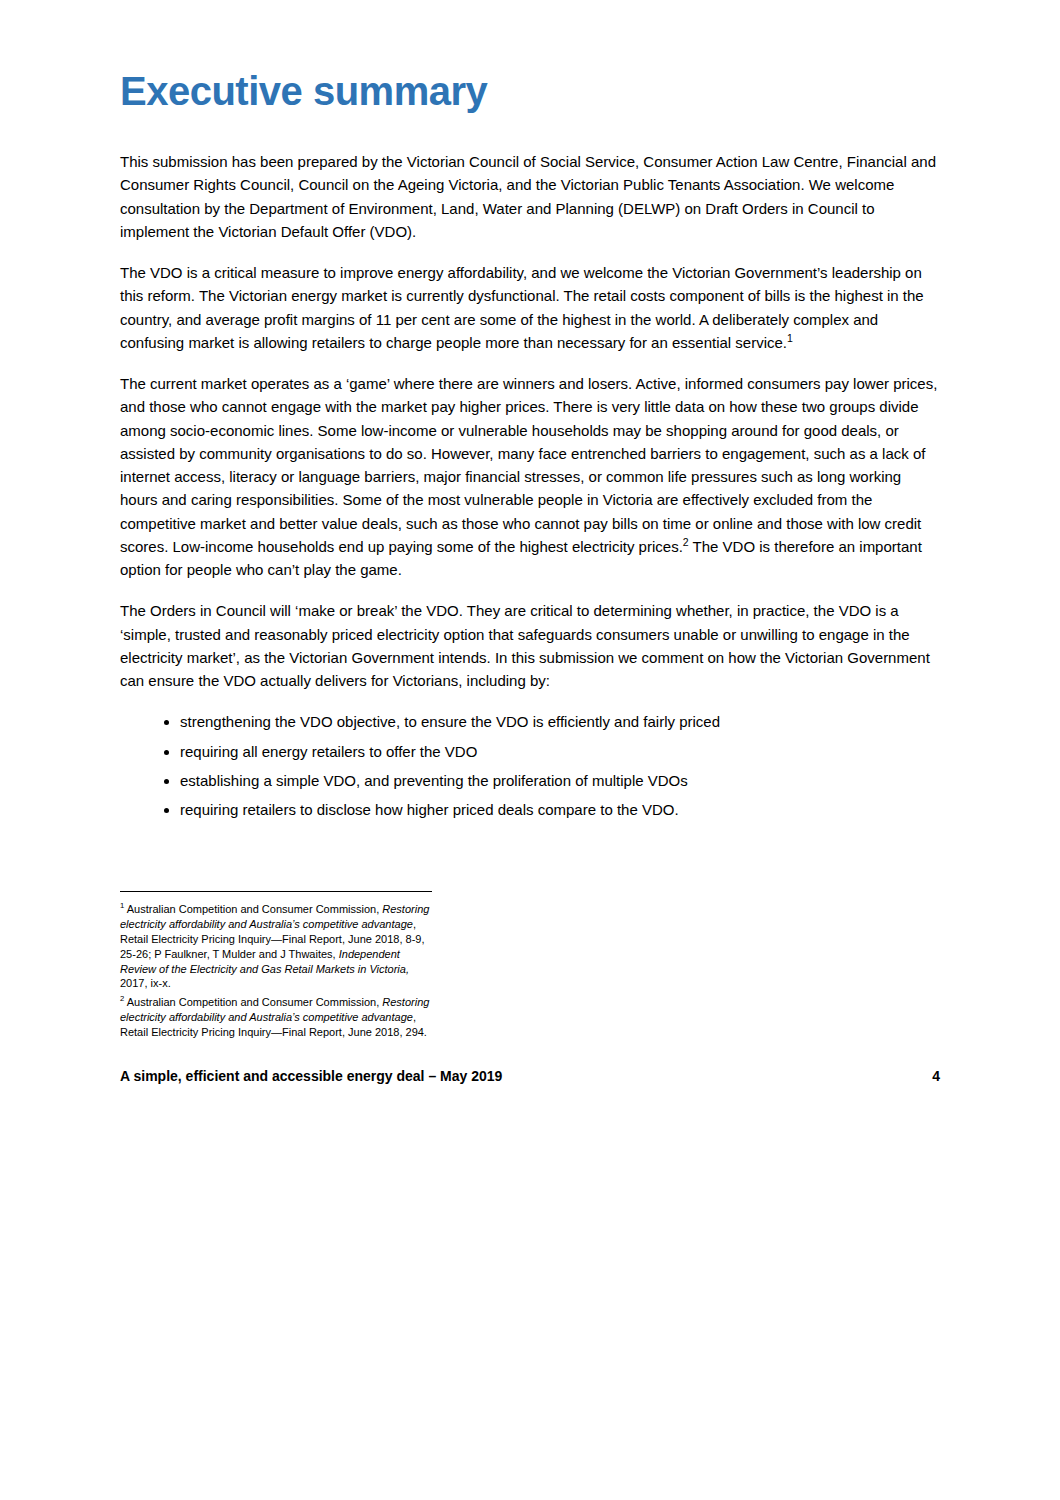Executive summary
This submission has been prepared by the Victorian Council of Social Service, Consumer Action Law Centre, Financial and Consumer Rights Council, Council on the Ageing Victoria, and the Victorian Public Tenants Association. We welcome consultation by the Department of Environment, Land, Water and Planning (DELWP) on Draft Orders in Council to implement the Victorian Default Offer (VDO).
The VDO is a critical measure to improve energy affordability, and we welcome the Victorian Government’s leadership on this reform. The Victorian energy market is currently dysfunctional. The retail costs component of bills is the highest in the country, and average profit margins of 11 per cent are some of the highest in the world. A deliberately complex and confusing market is allowing retailers to charge people more than necessary for an essential service.1
The current market operates as a ‘game’ where there are winners and losers. Active, informed consumers pay lower prices, and those who cannot engage with the market pay higher prices. There is very little data on how these two groups divide among socio-economic lines. Some low-income or vulnerable households may be shopping around for good deals, or assisted by community organisations to do so. However, many face entrenched barriers to engagement, such as a lack of internet access, literacy or language barriers, major financial stresses, or common life pressures such as long working hours and caring responsibilities. Some of the most vulnerable people in Victoria are effectively excluded from the competitive market and better value deals, such as those who cannot pay bills on time or online and those with low credit scores. Low-income households end up paying some of the highest electricity prices.2 The VDO is therefore an important option for people who can’t play the game.
The Orders in Council will ‘make or break’ the VDO. They are critical to determining whether, in practice, the VDO is a ‘simple, trusted and reasonably priced electricity option that safeguards consumers unable or unwilling to engage in the electricity market’, as the Victorian Government intends. In this submission we comment on how the Victorian Government can ensure the VDO actually delivers for Victorians, including by:
strengthening the VDO objective, to ensure the VDO is efficiently and fairly priced
requiring all energy retailers to offer the VDO
establishing a simple VDO, and preventing the proliferation of multiple VDOs
requiring retailers to disclose how higher priced deals compare to the VDO.
1 Australian Competition and Consumer Commission, Restoring electricity affordability and Australia’s competitive advantage, Retail Electricity Pricing Inquiry—Final Report, June 2018, 8-9, 25-26; P Faulkner, T Mulder and J Thwaites, Independent Review of the Electricity and Gas Retail Markets in Victoria, 2017, ix-x.
2 Australian Competition and Consumer Commission, Restoring electricity affordability and Australia’s competitive advantage, Retail Electricity Pricing Inquiry—Final Report, June 2018, 294.
A simple, efficient and accessible energy deal – May 2019 4